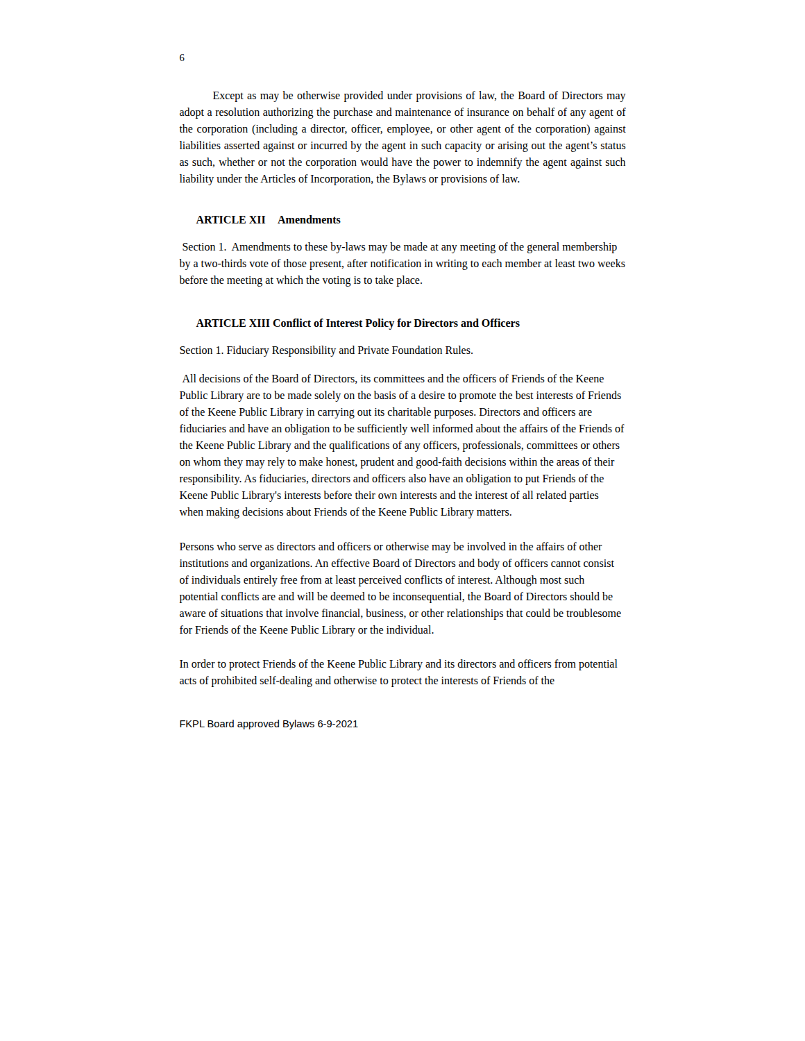6
Except as may be otherwise provided under provisions of law, the Board of Directors may adopt a resolution authorizing the purchase and maintenance of insurance on behalf of any agent of the corporation (including a director, officer, employee, or other agent of the corporation) against liabilities asserted against or incurred by the agent in such capacity or arising out the agent’s status as such, whether or not the corporation would have the power to indemnify the agent against such liability under the Articles of Incorporation, the Bylaws or provisions of law.
ARTICLE XII Amendments
Section 1. Amendments to these by-laws may be made at any meeting of the general membership by a two-thirds vote of those present, after notification in writing to each member at least two weeks before the meeting at which the voting is to take place.
ARTICLE XIII Conflict of Interest Policy for Directors and Officers
Section 1. Fiduciary Responsibility and Private Foundation Rules.
All decisions of the Board of Directors, its committees and the officers of Friends of the Keene Public Library are to be made solely on the basis of a desire to promote the best interests of Friends of the Keene Public Library in carrying out its charitable purposes. Directors and officers are fiduciaries and have an obligation to be sufficiently well informed about the affairs of the Friends of the Keene Public Library and the qualifications of any officers, professionals, committees or others on whom they may rely to make honest, prudent and good-faith decisions within the areas of their responsibility. As fiduciaries, directors and officers also have an obligation to put Friends of the Keene Public Library's interests before their own interests and the interest of all related parties when making decisions about Friends of the Keene Public Library matters.
Persons who serve as directors and officers or otherwise may be involved in the affairs of other institutions and organizations. An effective Board of Directors and body of officers cannot consist of individuals entirely free from at least perceived conflicts of interest. Although most such potential conflicts are and will be deemed to be inconsequential, the Board of Directors should be aware of situations that involve financial, business, or other relationships that could be troublesome for Friends of the Keene Public Library or the individual.
In order to protect Friends of the Keene Public Library and its directors and officers from potential acts of prohibited self-dealing and otherwise to protect the interests of Friends of the
FKPL Board approved Bylaws 6-9-2021